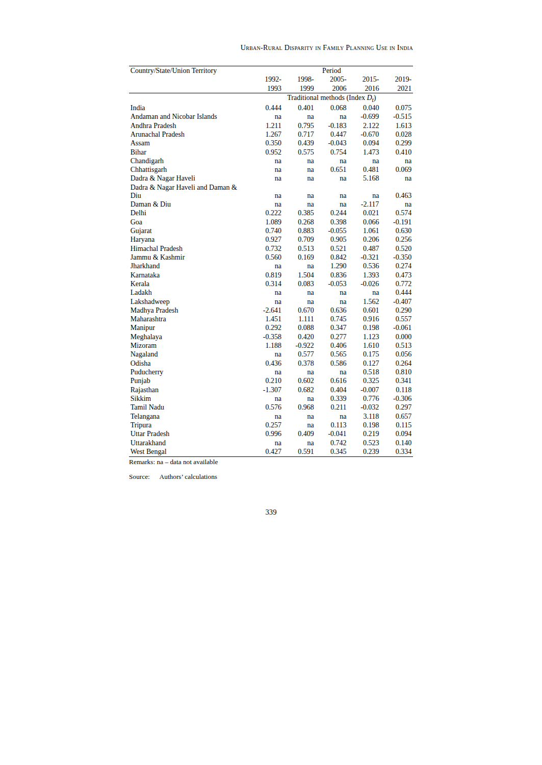Urban-Rural Disparity in Family Planning Use in India
| Country/State/Union Territory | Period |
| | 1992- | 1998- | 2005- | 2015- | 2019- |
| | 1993 | 1999 | 2006 | 2016 | 2021 |
| | Traditional methods (Index D t ) |
| India | 0.444 | 0.401 | 0.068 | 0.040 | 0.075 |
| Andaman and Nicobar Islands | na | na | na | -0.699 | -0.515 |
| Andhra Pradesh | 1.211 | 0.795 | -0.183 | 2.122 | 1.613 |
| Arunachal Pradesh | 1.267 | 0.717 | 0.447 | -0.670 | 0.028 |
| Assam | 0.350 | 0.439 | -0.043 | 0.094 | 0.299 |
| Bihar | 0.952 | 0.575 | 0.754 | 1.473 | 0.410 |
| Chandigarh | na | na | na | na | na |
| Chhattisgarh | na | na | 0.651 | 0.481 | 0.069 |
| Dadra & Nagar Haveli | na | na | na | 5.168 | na |
| Dadra & Nagar Haveli and Daman & Diu | na | na | na | na | 0.463 |
| Daman & Diu | na | na | na | -2.117 | na |
| Delhi | 0.222 | 0.385 | 0.244 | 0.021 | 0.574 |
| Goa | 1.089 | 0.268 | 0.398 | 0.066 | -0.191 |
| Gujarat | 0.740 | 0.883 | -0.055 | 1.061 | 0.630 |
| Haryana | 0.927 | 0.709 | 0.905 | 0.206 | 0.256 |
| Himachal Pradesh | 0.732 | 0.513 | 0.521 | 0.487 | 0.520 |
| Jammu & Kashmir | 0.560 | 0.169 | 0.842 | -0.321 | -0.350 |
| Jharkhand | na | na | 1.290 | 0.536 | 0.274 |
| Karnataka | 0.819 | 1.504 | 0.836 | 1.393 | 0.473 |
| Kerala | 0.314 | 0.083 | -0.053 | -0.026 | 0.772 |
| Ladakh | na | na | na | na | 0.444 |
| Lakshadweep | na | na | na | 1.562 | -0.407 |
| Madhya Pradesh | -2.641 | 0.670 | 0.636 | 0.601 | 0.290 |
| Maharashtra | 1.451 | 1.111 | 0.745 | 0.916 | 0.557 |
| Manipur | 0.292 | 0.088 | 0.347 | 0.198 | -0.061 |
| Meghalaya | -0.358 | 0.420 | 0.277 | 1.123 | 0.000 |
| Mizoram | 1.188 | -0.922 | 0.406 | 1.610 | 0.513 |
| Nagaland | na | 0.577 | 0.565 | 0.175 | 0.056 |
| Odisha | 0.436 | 0.378 | 0.586 | 0.127 | 0.264 |
| Puducherry | na | na | na | 0.518 | 0.810 |
| Punjab | 0.210 | 0.602 | 0.616 | 0.325 | 0.341 |
| Rajasthan | -1.307 | 0.682 | 0.404 | -0.007 | 0.118 |
| Sikkim | na | na | 0.339 | 0.776 | -0.306 |
| Tamil Nadu | 0.576 | 0.968 | 0.211 | -0.032 | 0.297 |
| Telangana | na | na | na | 3.118 | 0.657 |
| Tripura | 0.257 | na | 0.113 | 0.198 | 0.115 |
| Uttar Pradesh | 0.996 | 0.409 | -0.041 | 0.219 | 0.094 |
| Uttarakhand | na | na | 0.742 | 0.523 | 0.140 |
| West Bengal | 0.427 | 0.591 | 0.345 | 0.239 | 0.334 |
Remarks: na – data not available
Source: Authors’ calculations
339